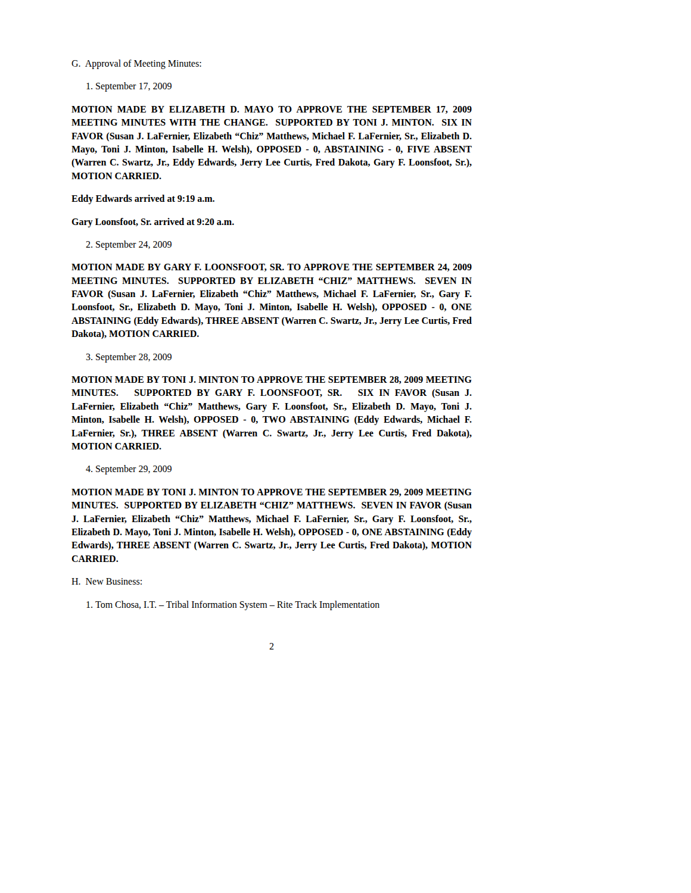G. Approval of Meeting Minutes:
September 17, 2009
MOTION MADE BY ELIZABETH D. MAYO TO APPROVE THE SEPTEMBER 17, 2009 MEETING MINUTES WITH THE CHANGE. SUPPORTED BY TONI J. MINTON. SIX IN FAVOR (Susan J. LaFernier, Elizabeth “Chiz” Matthews, Michael F. LaFernier, Sr., Elizabeth D. Mayo, Toni J. Minton, Isabelle H. Welsh), OPPOSED - 0, ABSTAINING - 0, FIVE ABSENT (Warren C. Swartz, Jr., Eddy Edwards, Jerry Lee Curtis, Fred Dakota, Gary F. Loonsfoot, Sr.), MOTION CARRIED.
Eddy Edwards arrived at 9:19 a.m.
Gary Loonsfoot, Sr. arrived at 9:20 a.m.
September 24, 2009
MOTION MADE BY GARY F. LOONSFOOT, SR. TO APPROVE THE SEPTEMBER 24, 2009 MEETING MINUTES. SUPPORTED BY ELIZABETH “CHIZ” MATTHEWS. SEVEN IN FAVOR (Susan J. LaFernier, Elizabeth “Chiz” Matthews, Michael F. LaFernier, Sr., Gary F. Loonsfoot, Sr., Elizabeth D. Mayo, Toni J. Minton, Isabelle H. Welsh), OPPOSED - 0, ONE ABSTAINING (Eddy Edwards), THREE ABSENT (Warren C. Swartz, Jr., Jerry Lee Curtis, Fred Dakota), MOTION CARRIED.
September 28, 2009
MOTION MADE BY TONI J. MINTON TO APPROVE THE SEPTEMBER 28, 2009 MEETING MINUTES. SUPPORTED BY GARY F. LOONSFOOT, SR. SIX IN FAVOR (Susan J. LaFernier, Elizabeth “Chiz” Matthews, Gary F. Loonsfoot, Sr., Elizabeth D. Mayo, Toni J. Minton, Isabelle H. Welsh), OPPOSED - 0, TWO ABSTAINING (Eddy Edwards, Michael F. LaFernier, Sr.), THREE ABSENT (Warren C. Swartz, Jr., Jerry Lee Curtis, Fred Dakota), MOTION CARRIED.
September 29, 2009
MOTION MADE BY TONI J. MINTON TO APPROVE THE SEPTEMBER 29, 2009 MEETING MINUTES. SUPPORTED BY ELIZABETH “CHIZ” MATTHEWS. SEVEN IN FAVOR (Susan J. LaFernier, Elizabeth “Chiz” Matthews, Michael F. LaFernier, Sr., Gary F. Loonsfoot, Sr., Elizabeth D. Mayo, Toni J. Minton, Isabelle H. Welsh), OPPOSED - 0, ONE ABSTAINING (Eddy Edwards), THREE ABSENT (Warren C. Swartz, Jr., Jerry Lee Curtis, Fred Dakota), MOTION CARRIED.
H. New Business:
Tom Chosa, I.T. – Tribal Information System – Rite Track Implementation
2